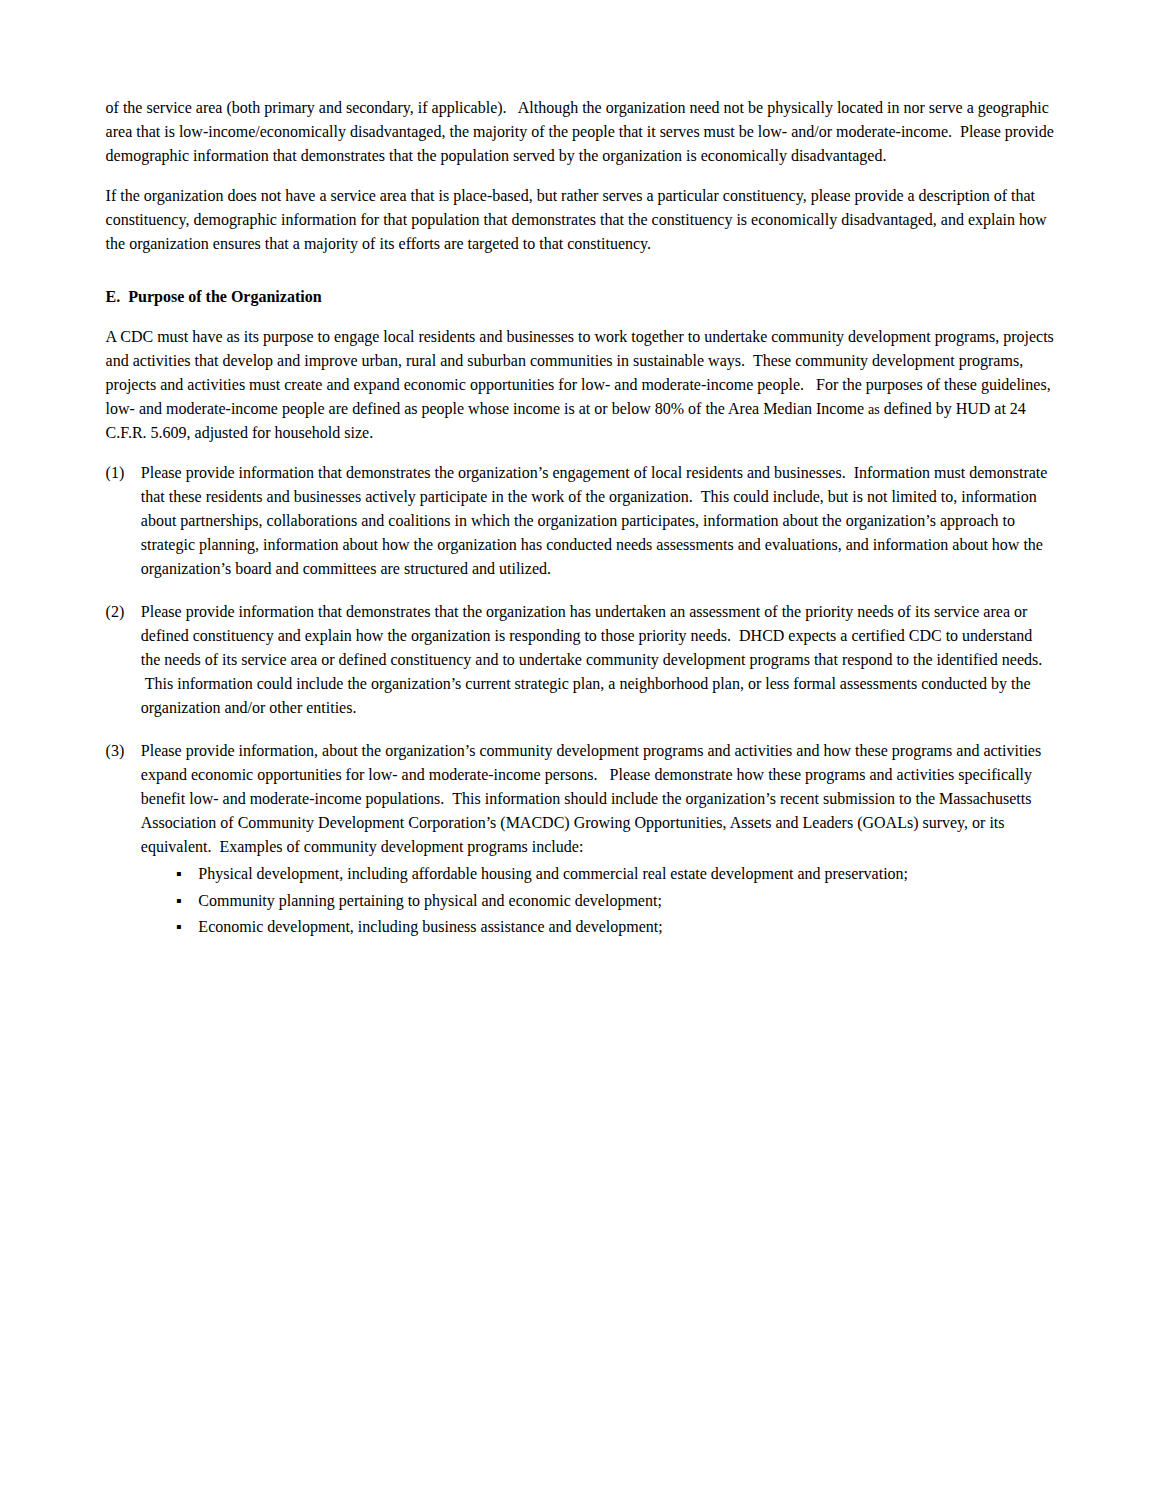of the service area (both primary and secondary, if applicable). Although the organization need not be physically located in nor serve a geographic area that is low-income/economically disadvantaged, the majority of the people that it serves must be low- and/or moderate-income. Please provide demographic information that demonstrates that the population served by the organization is economically disadvantaged.
If the organization does not have a service area that is place-based, but rather serves a particular constituency, please provide a description of that constituency, demographic information for that population that demonstrates that the constituency is economically disadvantaged, and explain how the organization ensures that a majority of its efforts are targeted to that constituency.
E. Purpose of the Organization
A CDC must have as its purpose to engage local residents and businesses to work together to undertake community development programs, projects and activities that develop and improve urban, rural and suburban communities in sustainable ways. These community development programs, projects and activities must create and expand economic opportunities for low- and moderate-income people. For the purposes of these guidelines, low- and moderate-income people are defined as people whose income is at or below 80% of the Area Median Income as defined by HUD at 24 C.F.R. 5.609, adjusted for household size.
(1) Please provide information that demonstrates the organization’s engagement of local residents and businesses. Information must demonstrate that these residents and businesses actively participate in the work of the organization. This could include, but is not limited to, information about partnerships, collaborations and coalitions in which the organization participates, information about the organization’s approach to strategic planning, information about how the organization has conducted needs assessments and evaluations, and information about how the organization’s board and committees are structured and utilized.
(2) Please provide information that demonstrates that the organization has undertaken an assessment of the priority needs of its service area or defined constituency and explain how the organization is responding to those priority needs. DHCD expects a certified CDC to understand the needs of its service area or defined constituency and to undertake community development programs that respond to the identified needs. This information could include the organization’s current strategic plan, a neighborhood plan, or less formal assessments conducted by the organization and/or other entities.
(3) Please provide information, about the organization’s community development programs and activities and how these programs and activities expand economic opportunities for low- and moderate-income persons. Please demonstrate how these programs and activities specifically benefit low- and moderate-income populations. This information should include the organization’s recent submission to the Massachusetts Association of Community Development Corporation’s (MACDC) Growing Opportunities, Assets and Leaders (GOALs) survey, or its equivalent. Examples of community development programs include:
Physical development, including affordable housing and commercial real estate development and preservation;
Community planning pertaining to physical and economic development;
Economic development, including business assistance and development;